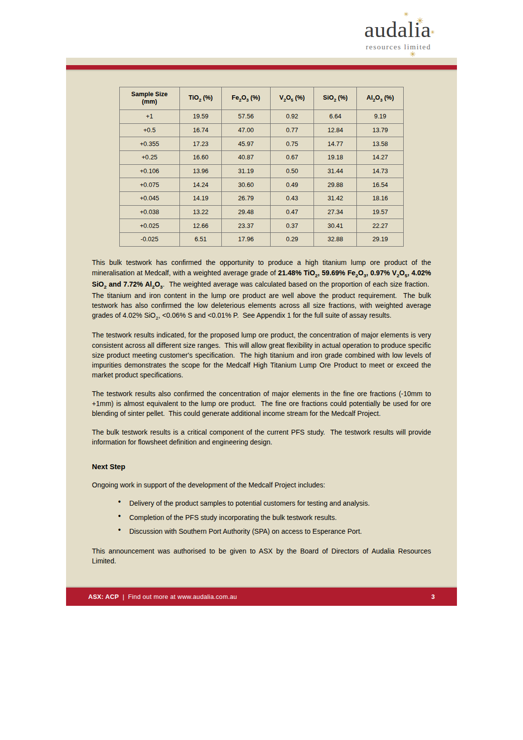✳ ✳ ✳
audalia
resources limited
✳
| Sample Size (mm) | TiO 2 (%) | Fe 2 O 3 (%) | V 2 O 5 (%) | SiO 2 (%) | Al 2 O 3 (%) |
| --- | --- | --- | --- | --- | --- |
| +1 | 19.59 | 57.56 | 0.92 | 6.64 | 9.19 |
| +0.5 | 16.74 | 47.00 | 0.77 | 12.84 | 13.79 |
| +0.355 | 17.23 | 45.97 | 0.75 | 14.77 | 13.58 |
| +0.25 | 16.60 | 40.87 | 0.67 | 19.18 | 14.27 |
| +0.106 | 13.96 | 31.19 | 0.50 | 31.44 | 14.73 |
| +0.075 | 14.24 | 30.60 | 0.49 | 29.88 | 16.54 |
| +0.045 | 14.19 | 26.79 | 0.43 | 31.42 | 18.16 |
| +0.038 | 13.22 | 29.48 | 0.47 | 27.34 | 19.57 |
| +0.025 | 12.66 | 23.37 | 0.37 | 30.41 | 22.27 |
| -0.025 | 6.51 | 17.96 | 0.29 | 32.88 | 29.19 |
This bulk testwork has confirmed the opportunity to produce a high titanium lump ore product of the mineralisation at Medcalf, with a weighted average grade of 21.48% TiO2, 59.69% Fe2O3, 0.97% V2O5, 4.02% SiO2 and 7.72% Al2O3. The weighted average was calculated based on the proportion of each size fraction. The titanium and iron content in the lump ore product are well above the product requirement. The bulk testwork has also confirmed the low deleterious elements across all size fractions, with weighted average grades of 4.02% SiO2, <0.06% S and <0.01% P. See Appendix 1 for the full suite of assay results.
The testwork results indicated, for the proposed lump ore product, the concentration of major elements is very consistent across all different size ranges. This will allow great flexibility in actual operation to produce specific size product meeting customer's specification. The high titanium and iron grade combined with low levels of impurities demonstrates the scope for the Medcalf High Titanium Lump Ore Product to meet or exceed the market product specifications.
The testwork results also confirmed the concentration of major elements in the fine ore fractions (-10mm to +1mm) is almost equivalent to the lump ore product. The fine ore fractions could potentially be used for ore blending of sinter pellet. This could generate additional income stream for the Medcalf Project.
The bulk testwork results is a critical component of the current PFS study. The testwork results will provide information for flowsheet definition and engineering design.
Next Step
Ongoing work in support of the development of the Medcalf Project includes:
Delivery of the product samples to potential customers for testing and analysis.
Completion of the PFS study incorporating the bulk testwork results.
Discussion with Southern Port Authority (SPA) on access to Esperance Port.
This announcement was authorised to be given to ASX by the Board of Directors of Audalia Resources Limited.
ASX: ACP|Find out more at www.audalia.com.au
3